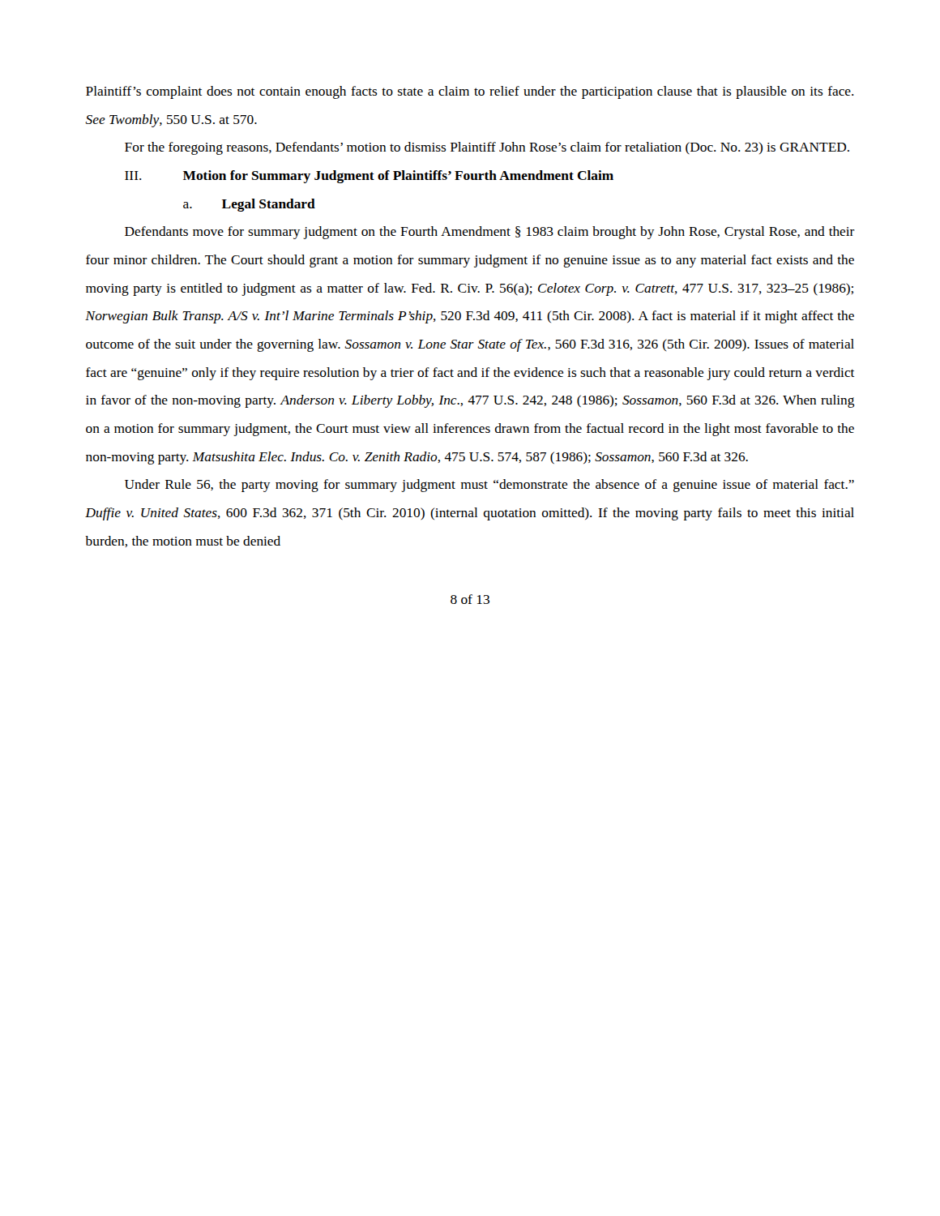Plaintiff’s complaint does not contain enough facts to state a claim to relief under the participation clause that is plausible on its face. See Twombly, 550 U.S. at 570.
For the foregoing reasons, Defendants’ motion to dismiss Plaintiff John Rose’s claim for retaliation (Doc. No. 23) is GRANTED.
III. Motion for Summary Judgment of Plaintiffs’ Fourth Amendment Claim
a. Legal Standard
Defendants move for summary judgment on the Fourth Amendment § 1983 claim brought by John Rose, Crystal Rose, and their four minor children. The Court should grant a motion for summary judgment if no genuine issue as to any material fact exists and the moving party is entitled to judgment as a matter of law. Fed. R. Civ. P. 56(a); Celotex Corp. v. Catrett, 477 U.S. 317, 323–25 (1986); Norwegian Bulk Transp. A/S v. Int’l Marine Terminals P’ship, 520 F.3d 409, 411 (5th Cir. 2008). A fact is material if it might affect the outcome of the suit under the governing law. Sossamon v. Lone Star State of Tex., 560 F.3d 316, 326 (5th Cir. 2009). Issues of material fact are “genuine” only if they require resolution by a trier of fact and if the evidence is such that a reasonable jury could return a verdict in favor of the non-moving party. Anderson v. Liberty Lobby, Inc., 477 U.S. 242, 248 (1986); Sossamon, 560 F.3d at 326. When ruling on a motion for summary judgment, the Court must view all inferences drawn from the factual record in the light most favorable to the non-moving party. Matsushita Elec. Indus. Co. v. Zenith Radio, 475 U.S. 574, 587 (1986); Sossamon, 560 F.3d at 326.
Under Rule 56, the party moving for summary judgment must “demonstrate the absence of a genuine issue of material fact.” Duffie v. United States, 600 F.3d 362, 371 (5th Cir. 2010) (internal quotation omitted). If the moving party fails to meet this initial burden, the motion must be denied
8 of 13